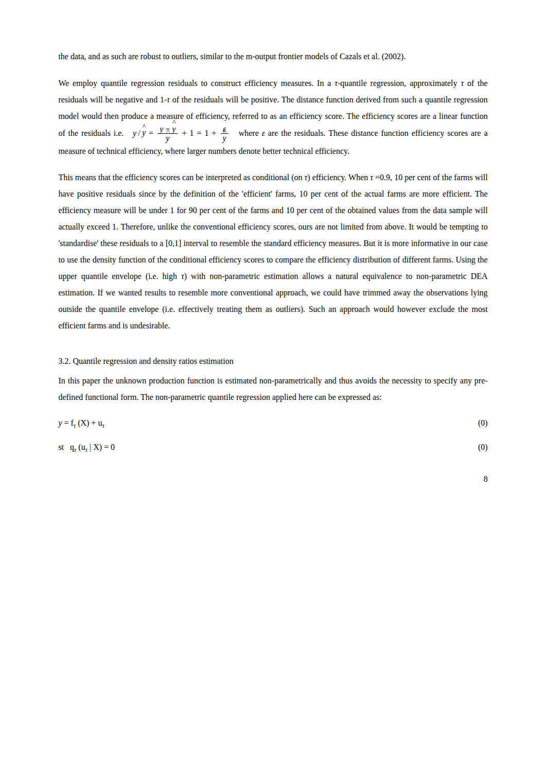the data, and as such are robust to outliers, similar to the m-output frontier models of Cazals et al. (2002).
We employ quantile regression residuals to construct efficiency measures. In a τ-quantile regression, approximately τ of the residuals will be negative and 1-τ of the residuals will be positive. The distance function derived from such a quantile regression model would then produce a measure of efficiency, referred to as an efficiency score. The efficiency scores are a linear function of the residuals i.e. y / y = y − y y + 1 = 1 + εy where ε are the residuals. These distance function efficiency scores are a measure of technical efficiency, where larger numbers denote better technical efficiency.
This means that the efficiency scores can be interpreted as conditional (on τ) efficiency. When τ =0.9, 10 per cent of the farms will have positive residuals since by the definition of the 'efficient' farms, 10 per cent of the actual farms are more efficient. The efficiency measure will be under 1 for 90 per cent of the farms and 10 per cent of the obtained values from the data sample will actually exceed 1. Therefore, unlike the conventional efficiency scores, ours are not limited from above. It would be tempting to 'standardise' these residuals to a [0,1] interval to resemble the standard efficiency measures. But it is more informative in our case to use the density function of the conditional efficiency scores to compare the efficiency distribution of different farms. Using the upper quantile envelope (i.e. high τ) with non-parametric estimation allows a natural equivalence to non-parametric DEA estimation. If we wanted results to resemble more conventional approach, we could have trimmed away the observations lying outside the quantile envelope (i.e. effectively treating them as outliers). Such an approach would however exclude the most efficient farms and is undesirable.
3.2. Quantile regression and density ratios estimation
In this paper the unknown production function is estimated non-parametrically and thus avoids the necessity to specify any pre-defined functional form. The non-parametric quantile regression applied here can be expressed as:
y = fτ (X) + uτ (0)
st qτ (uτ | X) = 0 (0)
8